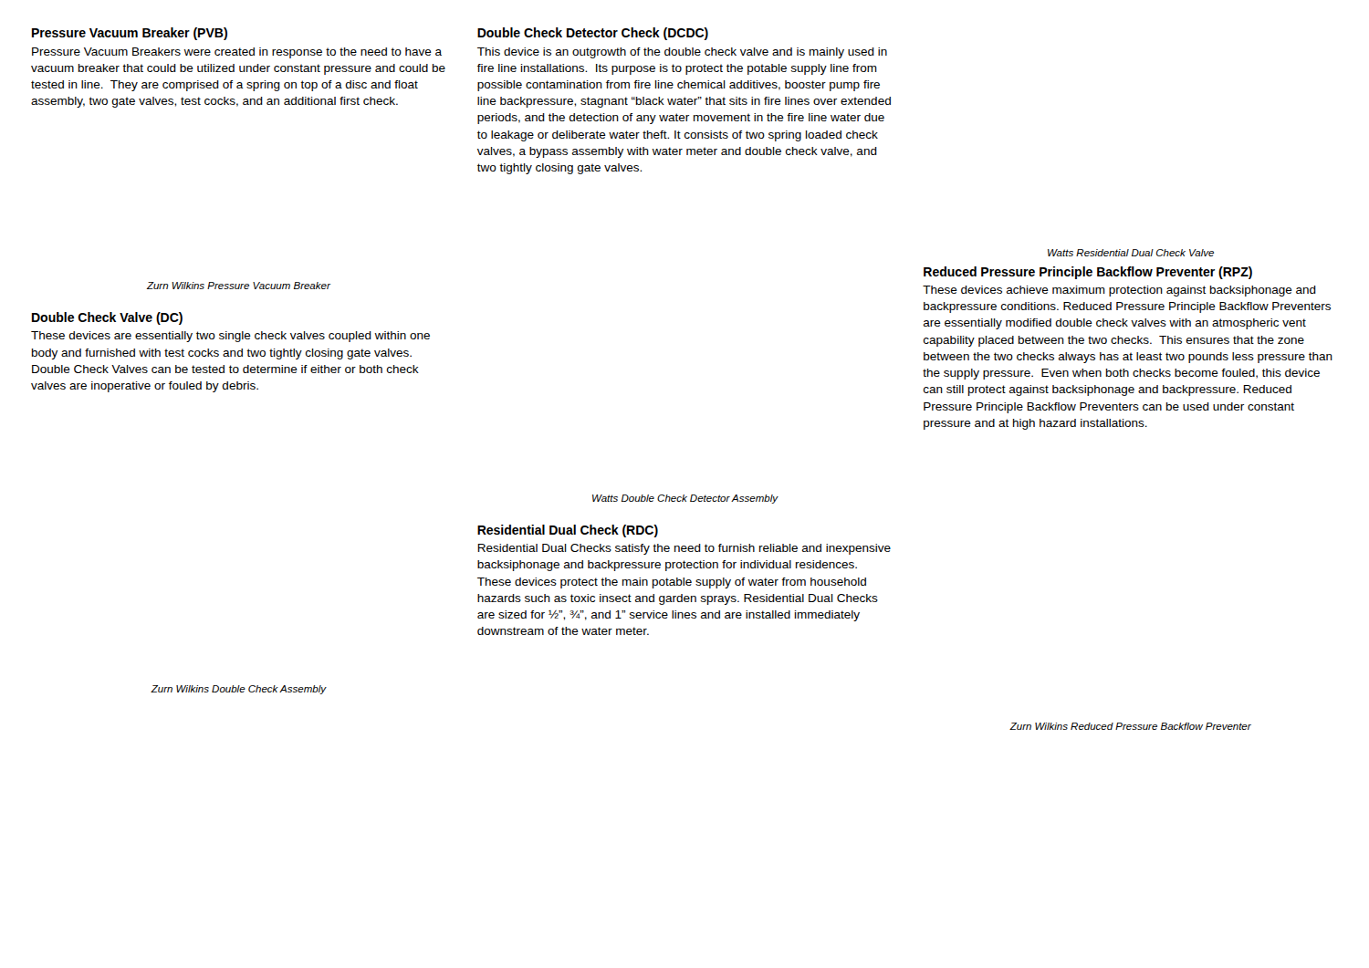Pressure Vacuum Breaker (PVB)
Pressure Vacuum Breakers were created in response to the need to have a vacuum breaker that could be utilized under constant pressure and could be tested in line. They are comprised of a spring on top of a disc and float assembly, two gate valves, test cocks, and an additional first check.
Zurn Wilkins Pressure Vacuum Breaker
Double Check Valve (DC)
These devices are essentially two single check valves coupled within one body and furnished with test cocks and two tightly closing gate valves. Double Check Valves can be tested to determine if either or both check valves are inoperative or fouled by debris.
Zurn Wilkins Double Check Assembly
Double Check Detector Check (DCDC)
This device is an outgrowth of the double check valve and is mainly used in fire line installations. Its purpose is to protect the potable supply line from possible contamination from fire line chemical additives, booster pump fire line backpressure, stagnant “black water” that sits in fire lines over extended periods, and the detection of any water movement in the fire line water due to leakage or deliberate water theft. It consists of two spring loaded check valves, a bypass assembly with water meter and double check valve, and two tightly closing gate valves.
Watts Double Check Detector Assembly
Residential Dual Check (RDC)
Residential Dual Checks satisfy the need to furnish reliable and inexpensive backsiphonage and backpressure protection for individual residences. These devices protect the main potable supply of water from household hazards such as toxic insect and garden sprays. Residential Dual Checks are sized for ½”, ¾”, and 1” service lines and are installed immediately downstream of the water meter.
Watts Residential Dual Check Valve
Reduced Pressure Principle Backflow Preventer (RPZ)
These devices achieve maximum protection against backsiphonage and backpressure conditions. Reduced Pressure Principle Backflow Preventers are essentially modified double check valves with an atmospheric vent capability placed between the two checks. This ensures that the zone between the two checks always has at least two pounds less pressure than the supply pressure. Even when both checks become fouled, this device can still protect against backsiphonage and backpressure. Reduced Pressure Principle Backflow Preventers can be used under constant pressure and at high hazard installations.
Zurn Wilkins Reduced Pressure Backflow Preventer